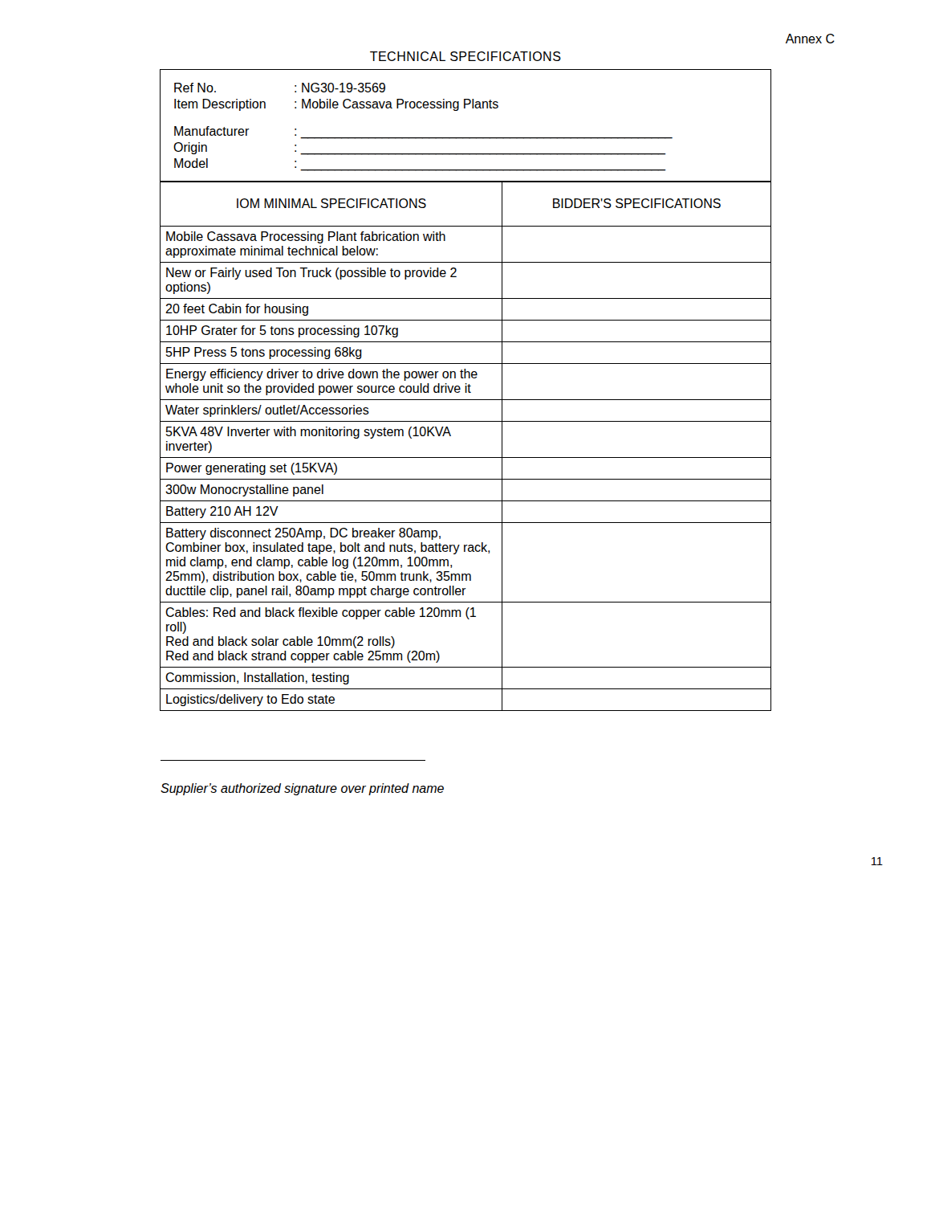Annex C
TECHNICAL SPECIFICATIONS
Ref No.: NG30-19-3569
Item Description: Mobile Cassava Processing Plants
Manufacturer: _______________________________________________________
Origin: ______________________________________________________
Model: ______________________________________________________
| IOM MINIMAL SPECIFICATIONS | BIDDER'S SPECIFICATIONS |
| --- | --- |
| Mobile Cassava Processing Plant fabrication with approximate minimal technical below: | |
| New or Fairly used Ton Truck (possible to provide 2 options) | |
| 20 feet Cabin for housing | |
| 10HP Grater for 5 tons processing 107kg | |
| 5HP Press 5 tons processing 68kg | |
| Energy efficiency driver to drive down the power on the whole unit so the provided power source could drive it | |
| Water sprinklers/ outlet/Accessories | |
| 5KVA 48V Inverter with monitoring system (10KVA inverter) | |
| Power generating set (15KVA) | |
| 300w Monocrystalline panel | |
| Battery 210 AH 12V | |
| Battery disconnect 250Amp, DC breaker 80amp, Combiner box, insulated tape, bolt and nuts, battery rack, mid clamp, end clamp, cable log (120mm, 100mm, 25mm), distribution box, cable tie, 50mm trunk, 35mm ducttile clip, panel rail, 80amp mppt charge controller | |
| Cables: Red and black flexible copper cable 120mm (1 roll) Red and black solar cable 10mm(2 rolls) Red and black strand copper cable 25mm (20m) | |
| Commission, Installation, testing | |
| Logistics/delivery to Edo state | |
Supplier’s authorized signature over printed name
11